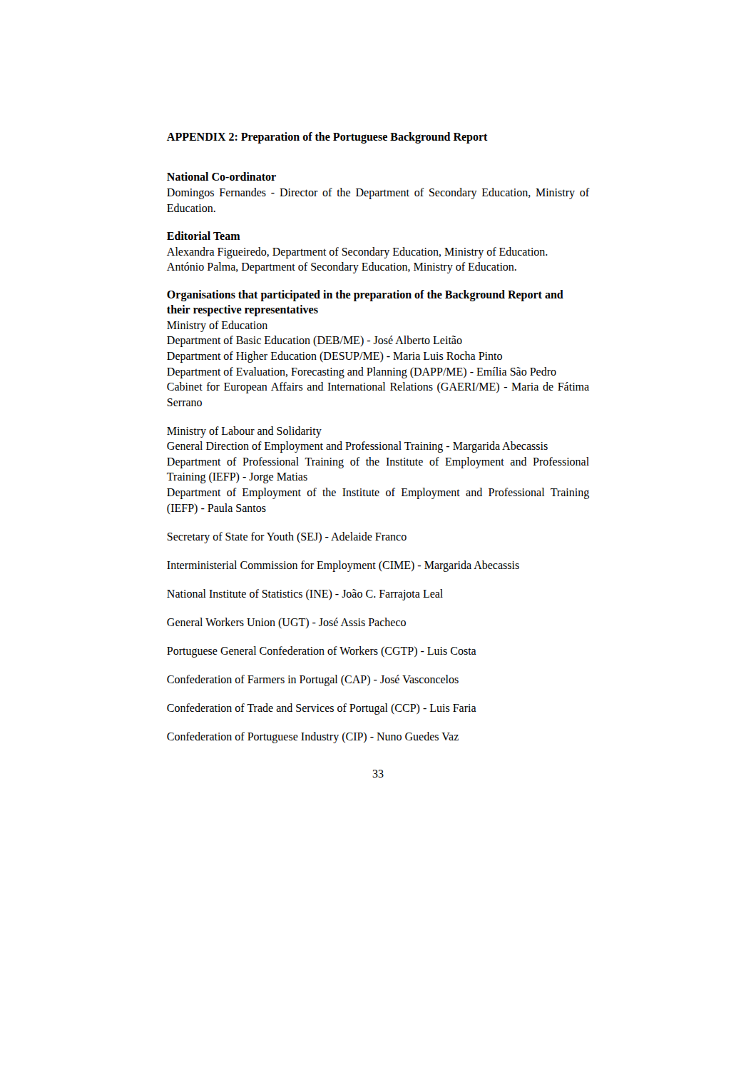APPENDIX 2: Preparation of the Portuguese Background Report
National Co-ordinator
Domingos Fernandes - Director of the Department of Secondary Education, Ministry of Education.
Editorial Team
Alexandra Figueiredo, Department of Secondary Education, Ministry of Education.
António Palma, Department of Secondary Education, Ministry of Education.
Organisations that participated in the preparation of the Background Report and their respective representatives
Ministry of Education
Department of Basic Education (DEB/ME) - José Alberto Leitão
Department of Higher Education (DESUP/ME) - Maria Luis Rocha Pinto
Department of Evaluation, Forecasting and Planning (DAPP/ME) - Emília São Pedro
Cabinet for European Affairs and International Relations (GAERI/ME) - Maria de Fátima Serrano
Ministry of Labour and Solidarity
General Direction of Employment and Professional Training - Margarida Abecassis
Department of Professional Training of the Institute of Employment and Professional Training (IEFP) - Jorge Matias
Department of Employment of the Institute of Employment and Professional Training (IEFP) - Paula Santos
Secretary of State for Youth (SEJ) - Adelaide Franco
Interministerial Commission for Employment (CIME) - Margarida Abecassis
National Institute of Statistics (INE) - João C. Farrajota Leal
General Workers Union (UGT) - José Assis Pacheco
Portuguese General Confederation of Workers (CGTP) - Luis Costa
Confederation of Farmers in Portugal (CAP) - José Vasconcelos
Confederation of Trade and Services of Portugal (CCP) - Luis Faria
Confederation of Portuguese Industry (CIP) - Nuno Guedes Vaz
33